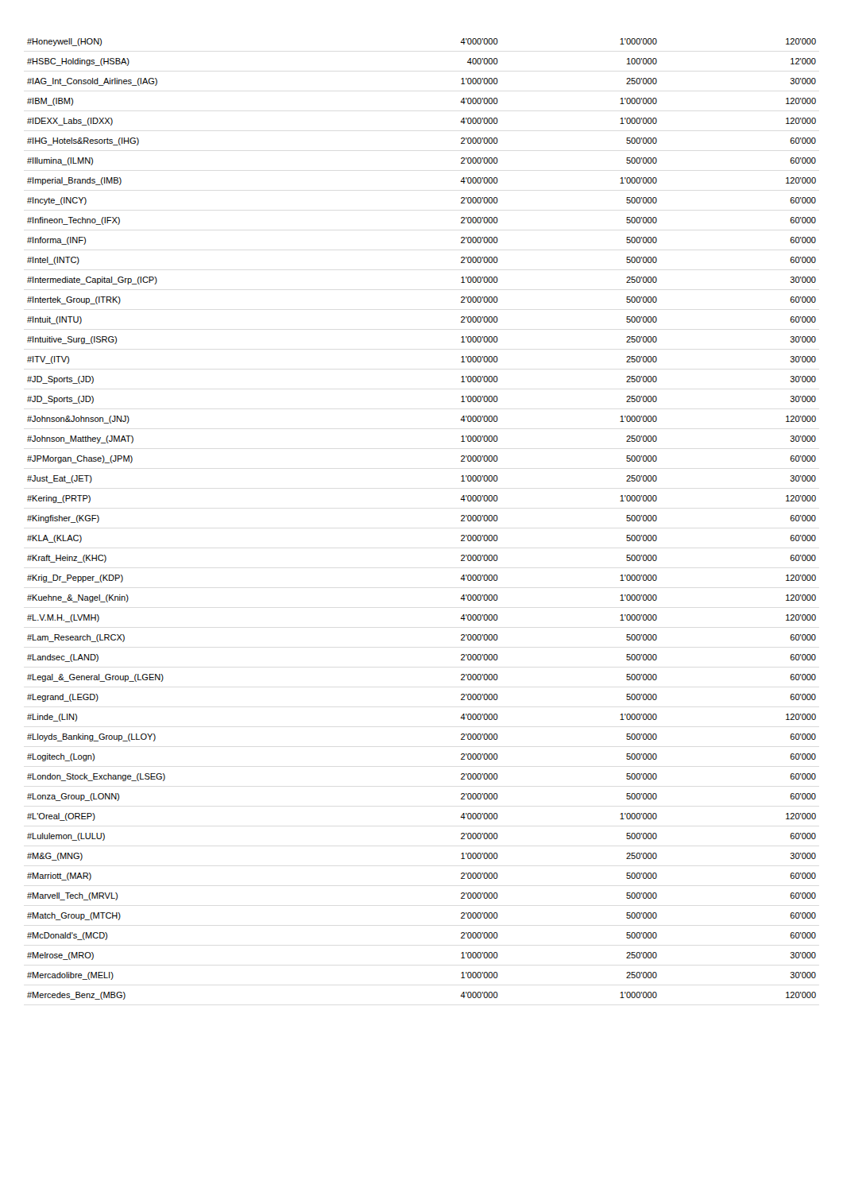| #Honeywell_(HON) | 4'000'000 | 1'000'000 | 120'000 |
| #HSBC_Holdings_(HSBA) | 400'000 | 100'000 | 12'000 |
| #IAG_Int_Consold_Airlines_(IAG) | 1'000'000 | 250'000 | 30'000 |
| #IBM_(IBM) | 4'000'000 | 1'000'000 | 120'000 |
| #IDEXX_Labs_(IDXX) | 4'000'000 | 1'000'000 | 120'000 |
| #IHG_Hotels&Resorts_(IHG) | 2'000'000 | 500'000 | 60'000 |
| #Illumina_(ILMN) | 2'000'000 | 500'000 | 60'000 |
| #Imperial_Brands_(IMB) | 4'000'000 | 1'000'000 | 120'000 |
| #Incyte_(INCY) | 2'000'000 | 500'000 | 60'000 |
| #Infineon_Techno_(IFX) | 2'000'000 | 500'000 | 60'000 |
| #Informa_(INF) | 2'000'000 | 500'000 | 60'000 |
| #Intel_(INTC) | 2'000'000 | 500'000 | 60'000 |
| #Intermediate_Capital_Grp_(ICP) | 1'000'000 | 250'000 | 30'000 |
| #Intertek_Group_(ITRK) | 2'000'000 | 500'000 | 60'000 |
| #Intuit_(INTU) | 2'000'000 | 500'000 | 60'000 |
| #Intuitive_Surg_(ISRG) | 1'000'000 | 250'000 | 30'000 |
| #ITV_(ITV) | 1'000'000 | 250'000 | 30'000 |
| #JD_Sports_(JD) | 1'000'000 | 250'000 | 30'000 |
| #JD_Sports_(JD) | 1'000'000 | 250'000 | 30'000 |
| #Johnson&Johnson_(JNJ) | 4'000'000 | 1'000'000 | 120'000 |
| #Johnson_Matthey_(JMAT) | 1'000'000 | 250'000 | 30'000 |
| #JPMorgan_Chase)_(JPM) | 2'000'000 | 500'000 | 60'000 |
| #Just_Eat_(JET) | 1'000'000 | 250'000 | 30'000 |
| #Kering_(PRTP) | 4'000'000 | 1'000'000 | 120'000 |
| #Kingfisher_(KGF) | 2'000'000 | 500'000 | 60'000 |
| #KLA_(KLAC) | 2'000'000 | 500'000 | 60'000 |
| #Kraft_Heinz_(KHC) | 2'000'000 | 500'000 | 60'000 |
| #Krig_Dr_Pepper_(KDP) | 4'000'000 | 1'000'000 | 120'000 |
| #Kuehne_&_Nagel_(Knin) | 4'000'000 | 1'000'000 | 120'000 |
| #L.V.M.H._(LVMH) | 4'000'000 | 1'000'000 | 120'000 |
| #Lam_Research_(LRCX) | 2'000'000 | 500'000 | 60'000 |
| #Landsec_(LAND) | 2'000'000 | 500'000 | 60'000 |
| #Legal_&_General_Group_(LGEN) | 2'000'000 | 500'000 | 60'000 |
| #Legrand_(LEGD) | 2'000'000 | 500'000 | 60'000 |
| #Linde_(LIN) | 4'000'000 | 1'000'000 | 120'000 |
| #Lloyds_Banking_Group_(LLOY) | 2'000'000 | 500'000 | 60'000 |
| #Logitech_(Logn) | 2'000'000 | 500'000 | 60'000 |
| #London_Stock_Exchange_(LSEG) | 2'000'000 | 500'000 | 60'000 |
| #Lonza_Group_(LONN) | 2'000'000 | 500'000 | 60'000 |
| #L'Oreal_(OREP) | 4'000'000 | 1'000'000 | 120'000 |
| #Lululemon_(LULU) | 2'000'000 | 500'000 | 60'000 |
| #M&G_(MNG) | 1'000'000 | 250'000 | 30'000 |
| #Marriott_(MAR) | 2'000'000 | 500'000 | 60'000 |
| #Marvell_Tech_(MRVL) | 2'000'000 | 500'000 | 60'000 |
| #Match_Group_(MTCH) | 2'000'000 | 500'000 | 60'000 |
| #McDonald's_(MCD) | 2'000'000 | 500'000 | 60'000 |
| #Melrose_(MRO) | 1'000'000 | 250'000 | 30'000 |
| #Mercadolibre_(MELI) | 1'000'000 | 250'000 | 30'000 |
| #Mercedes_Benz_(MBG) | 4'000'000 | 1'000'000 | 120'000 |